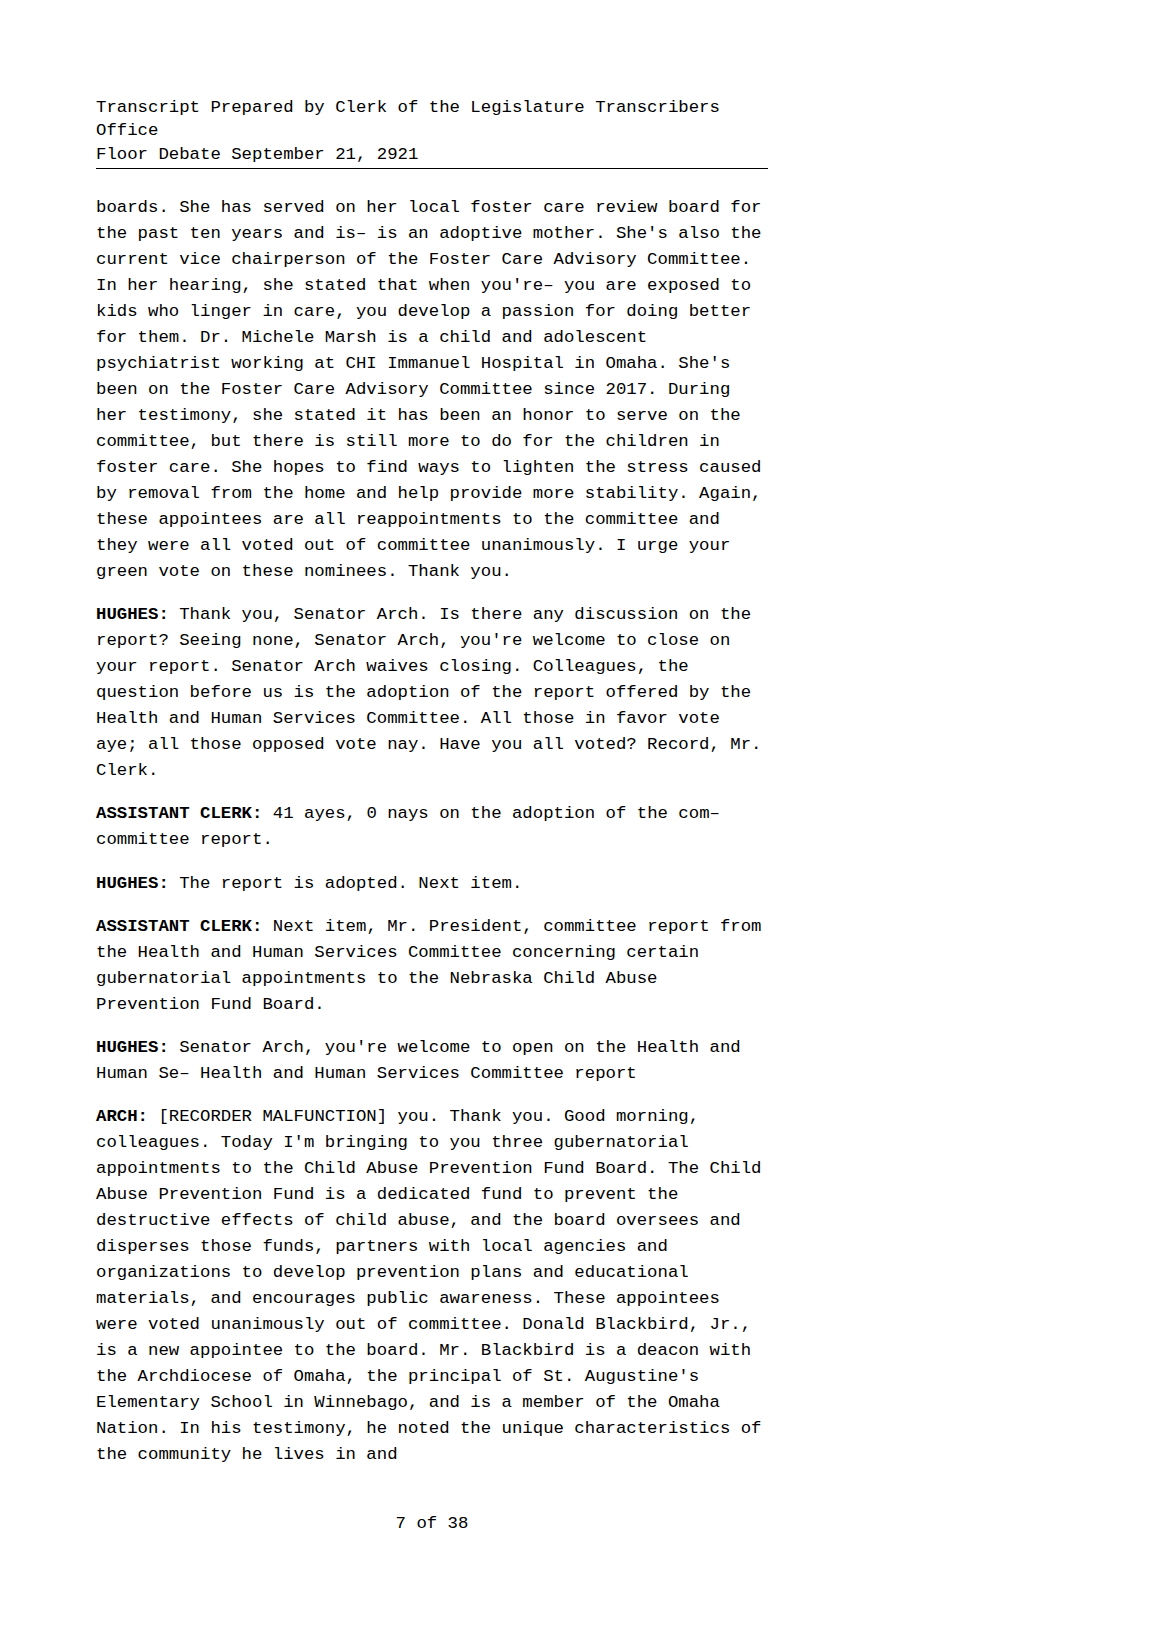Transcript Prepared by Clerk of the Legislature Transcribers Office
Floor Debate September 21, 2921
boards. She has served on her local foster care review board for the past ten years and is– is an adoptive mother. She's also the current vice chairperson of the Foster Care Advisory Committee. In her hearing, she stated that when you're– you are exposed to kids who linger in care, you develop a passion for doing better for them. Dr. Michele Marsh is a child and adolescent psychiatrist working at CHI Immanuel Hospital in Omaha. She's been on the Foster Care Advisory Committee since 2017. During her testimony, she stated it has been an honor to serve on the committee, but there is still more to do for the children in foster care. She hopes to find ways to lighten the stress caused by removal from the home and help provide more stability. Again, these appointees are all reappointments to the committee and they were all voted out of committee unanimously. I urge your green vote on these nominees. Thank you.
HUGHES: Thank you, Senator Arch. Is there any discussion on the report? Seeing none, Senator Arch, you're welcome to close on your report. Senator Arch waives closing. Colleagues, the question before us is the adoption of the report offered by the Health and Human Services Committee. All those in favor vote aye; all those opposed vote nay. Have you all voted? Record, Mr. Clerk.
ASSISTANT CLERK: 41 ayes, 0 nays on the adoption of the com– committee report.
HUGHES: The report is adopted. Next item.
ASSISTANT CLERK: Next item, Mr. President, committee report from the Health and Human Services Committee concerning certain gubernatorial appointments to the Nebraska Child Abuse Prevention Fund Board.
HUGHES: Senator Arch, you're welcome to open on the Health and Human Se– Health and Human Services Committee report
ARCH: [RECORDER MALFUNCTION] you. Thank you. Good morning, colleagues. Today I'm bringing to you three gubernatorial appointments to the Child Abuse Prevention Fund Board. The Child Abuse Prevention Fund is a dedicated fund to prevent the destructive effects of child abuse, and the board oversees and disperses those funds, partners with local agencies and organizations to develop prevention plans and educational materials, and encourages public awareness. These appointees were voted unanimously out of committee. Donald Blackbird, Jr., is a new appointee to the board. Mr. Blackbird is a deacon with the Archdiocese of Omaha, the principal of St. Augustine's Elementary School in Winnebago, and is a member of the Omaha Nation. In his testimony, he noted the unique characteristics of the community he lives in and
7 of 38